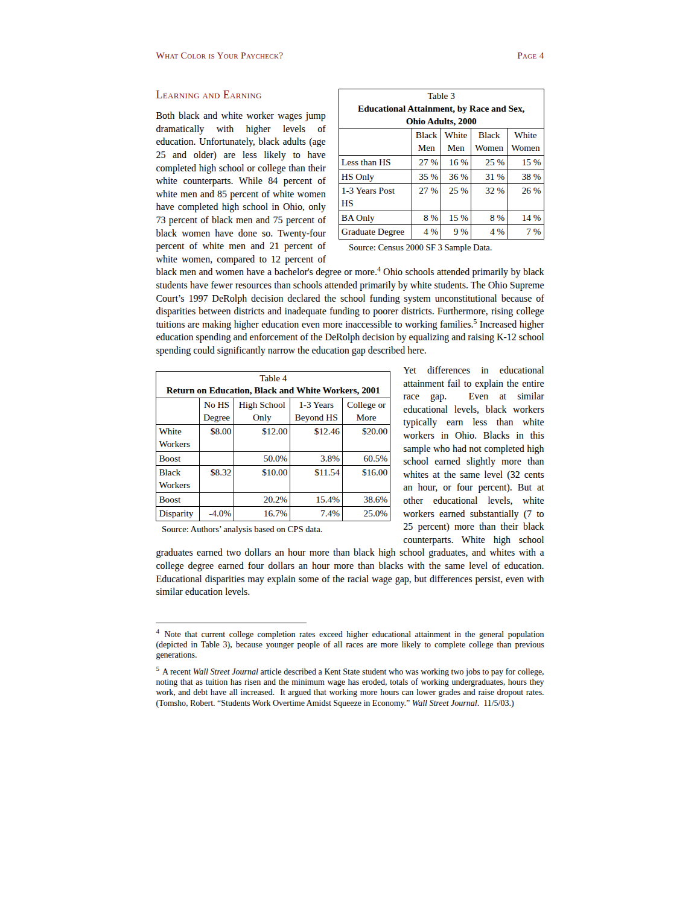What Color is Your Paycheck?
Page 4
| Table 3 Educational Attainment, by Race and Sex, Ohio Adults, 2000 |
| --- |
| | Black Men | White Men | Black Women | White Women |
| Less than HS | 27 % | 16 % | 25 % | 15 % |
| HS Only | 35 % | 36 % | 31 % | 38 % |
| 1-3 Years Post HS | 27 % | 25 % | 32 % | 26 % |
| BA Only | 8 % | 15 % | 8 % | 14 % |
| Graduate Degree | 4 % | 9 % | 4 % | 7 % |
Source: Census 2000 SF 3 Sample Data.
Learning and Earning
Both black and white worker wages jump dramatically with higher levels of education. Unfortunately, black adults (age 25 and older) are less likely to have completed high school or college than their white counterparts. While 84 percent of white men and 85 percent of white women have completed high school in Ohio, only 73 percent of black men and 75 percent of black women have done so. Twenty-four percent of white men and 21 percent of white women, compared to 12 percent of black men and women have a bachelor's degree or more.4 Ohio schools attended primarily by black students have fewer resources than schools attended primarily by white students. The Ohio Supreme Court’s 1997 DeRolph decision declared the school funding system unconstitutional because of disparities between districts and inadequate funding to poorer districts. Furthermore, rising college tuitions are making higher education even more inaccessible to working families.5 Increased higher education spending and enforcement of the DeRolph decision by equalizing and raising K-12 school spending could significantly narrow the education gap described here.
| Table 4 Return on Education, Black and White Workers, 2001 |
| --- |
| | No HS Degree | High School Only | 1-3 Years Beyond HS | College or More |
| White Workers | $8.00 | $12.00 | $12.46 | $20.00 |
| Boost | | 50.0% | 3.8% | 60.5% |
| Black Workers | $8.32 | $10.00 | $11.54 | $16.00 |
| Boost | | 20.2% | 15.4% | 38.6% |
| Disparity | -4.0% | 16.7% | 7.4% | 25.0% |
Source: Authors’ analysis based on CPS data.
Yet differences in educational attainment fail to explain the entire race gap. Even at similar educational levels, black workers typically earn less than white workers in Ohio. Blacks in this sample who had not completed high school earned slightly more than whites at the same level (32 cents an hour, or four percent). But at other educational levels, white workers earned substantially (7 to 25 percent) more than their black counterparts. White high school graduates earned two dollars an hour more than black high school graduates, and whites with a college degree earned four dollars an hour more than blacks with the same level of education. Educational disparities may explain some of the racial wage gap, but differences persist, even with similar education levels.
4 Note that current college completion rates exceed higher educational attainment in the general population (depicted in Table 3), because younger people of all races are more likely to complete college than previous generations.
5 A recent Wall Street Journal article described a Kent State student who was working two jobs to pay for college, noting that as tuition has risen and the minimum wage has eroded, totals of working undergraduates, hours they work, and debt have all increased. It argued that working more hours can lower grades and raise dropout rates. (Tomsho, Robert. “Students Work Overtime Amidst Squeeze in Economy.” Wall Street Journal. 11/5/03.)